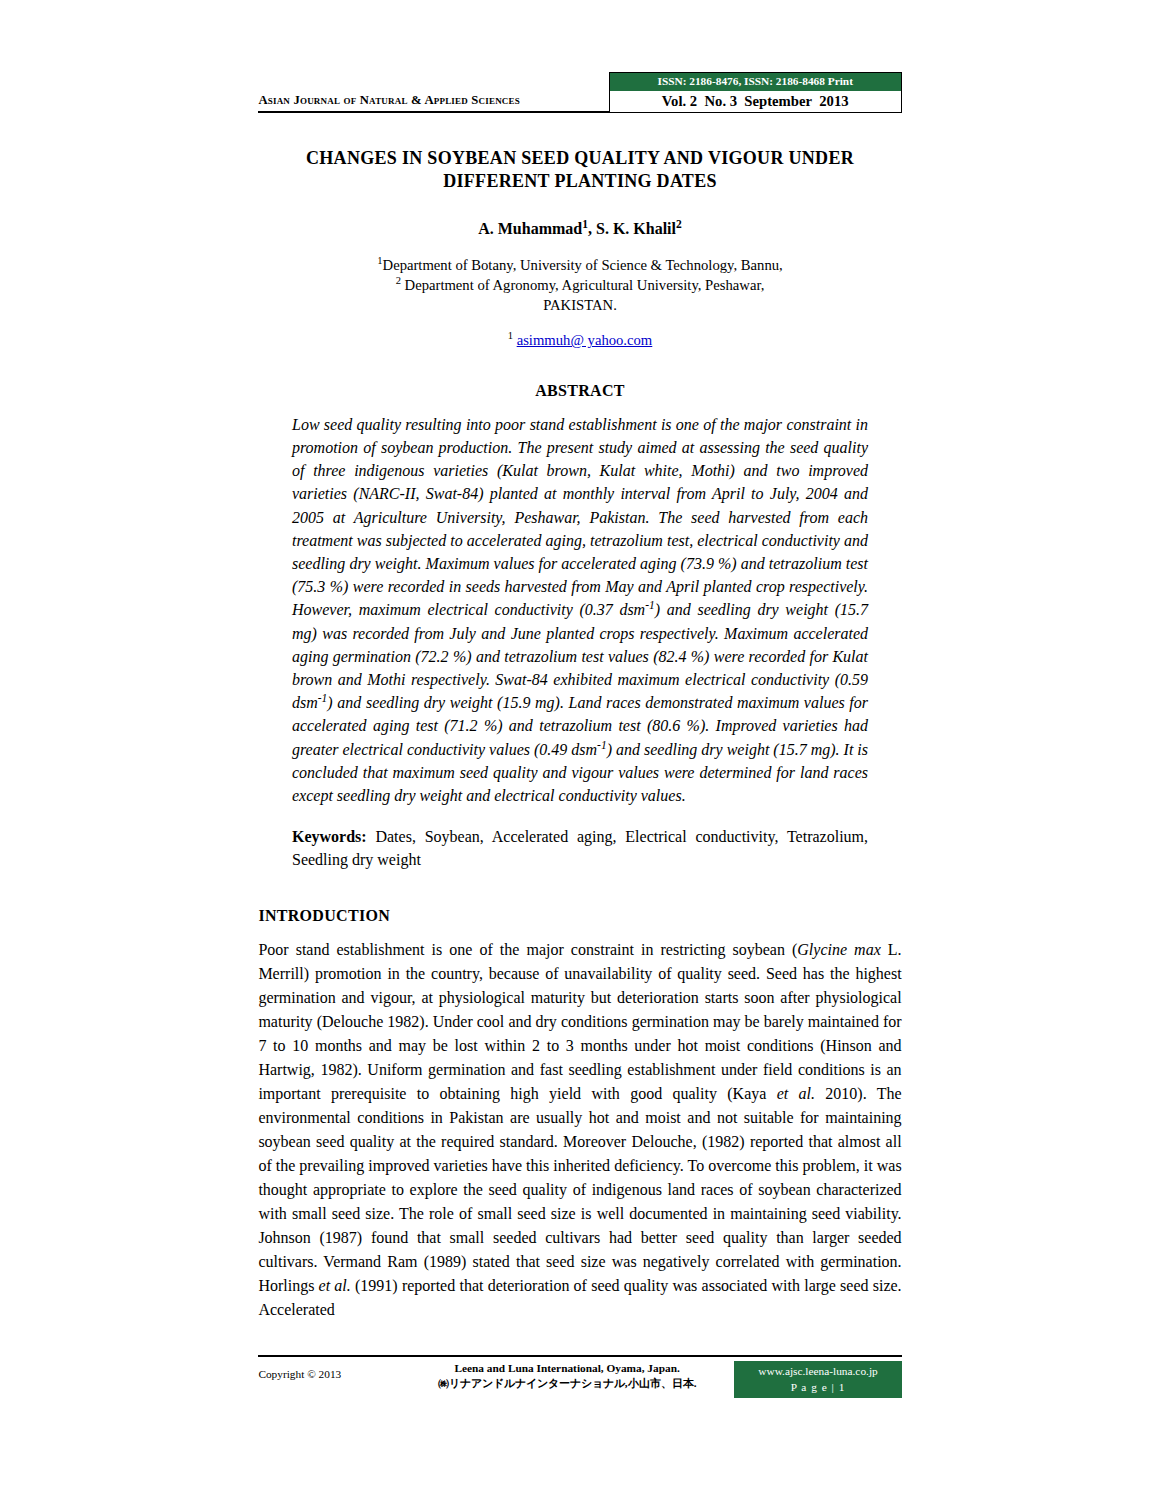Asian Journal of Natural & Applied Sciences
ISSN: 2186-8476, ISSN: 2186-8468 Print
Vol. 2 No. 3 September 2013
Changes in Soybean Seed Quality and Vigour Under Different Planting Dates
A. Muhammad1, S. K. Khalil2
1Department of Botany, University of Science & Technology, Bannu,
2 Department of Agronomy, Agricultural University, Peshawar,
Pakistan.
1 asimmuh@ yahoo.com
ABSTRACT
Low seed quality resulting into poor stand establishment is one of the major constraint in promotion of soybean production. The present study aimed at assessing the seed quality of three indigenous varieties (Kulat brown, Kulat white, Mothi) and two improved varieties (NARC-II, Swat-84) planted at monthly interval from April to July, 2004 and 2005 at Agriculture University, Peshawar, Pakistan. The seed harvested from each treatment was subjected to accelerated aging, tetrazolium test, electrical conductivity and seedling dry weight. Maximum values for accelerated aging (73.9 %) and tetrazolium test (75.3 %) were recorded in seeds harvested from May and April planted crop respectively. However, maximum electrical conductivity (0.37 dsm-1) and seedling dry weight (15.7 mg) was recorded from July and June planted crops respectively. Maximum accelerated aging germination (72.2 %) and tetrazolium test values (82.4 %) were recorded for Kulat brown and Mothi respectively. Swat-84 exhibited maximum electrical conductivity (0.59 dsm-1) and seedling dry weight (15.9 mg). Land races demonstrated maximum values for accelerated aging test (71.2 %) and tetrazolium test (80.6 %). Improved varieties had greater electrical conductivity values (0.49 dsm-1) and seedling dry weight (15.7 mg). It is concluded that maximum seed quality and vigour values were determined for land races except seedling dry weight and electrical conductivity values.
Keywords: Dates, Soybean, Accelerated aging, Electrical conductivity, Tetrazolium, Seedling dry weight
INTRODUCTION
Poor stand establishment is one of the major constraint in restricting soybean (Glycine max L. Merrill) promotion in the country, because of unavailability of quality seed. Seed has the highest germination and vigour, at physiological maturity but deterioration starts soon after physiological maturity (Delouche 1982). Under cool and dry conditions germination may be barely maintained for 7 to 10 months and may be lost within 2 to 3 months under hot moist conditions (Hinson and Hartwig, 1982). Uniform germination and fast seedling establishment under field conditions is an important prerequisite to obtaining high yield with good quality (Kaya et al. 2010). The environmental conditions in Pakistan are usually hot and moist and not suitable for maintaining soybean seed quality at the required standard. Moreover Delouche, (1982) reported that almost all of the prevailing improved varieties have this inherited deficiency. To overcome this problem, it was thought appropriate to explore the seed quality of indigenous land races of soybean characterized with small seed size. The role of small seed size is well documented in maintaining seed viability. Johnson (1987) found that small seeded cultivars had better seed quality than larger seeded cultivars. Vermand Ram (1989) stated that seed size was negatively correlated with germination. Horlings et al. (1991) reported that deterioration of seed quality was associated with large seed size. Accelerated
Copyright © 2013
Leena and Luna International, Oyama, Japan.
㈱リナアンドルナインターナショナル,小山市、日本.
www.ajsc.leena-luna.co.jp
P a g e | 1